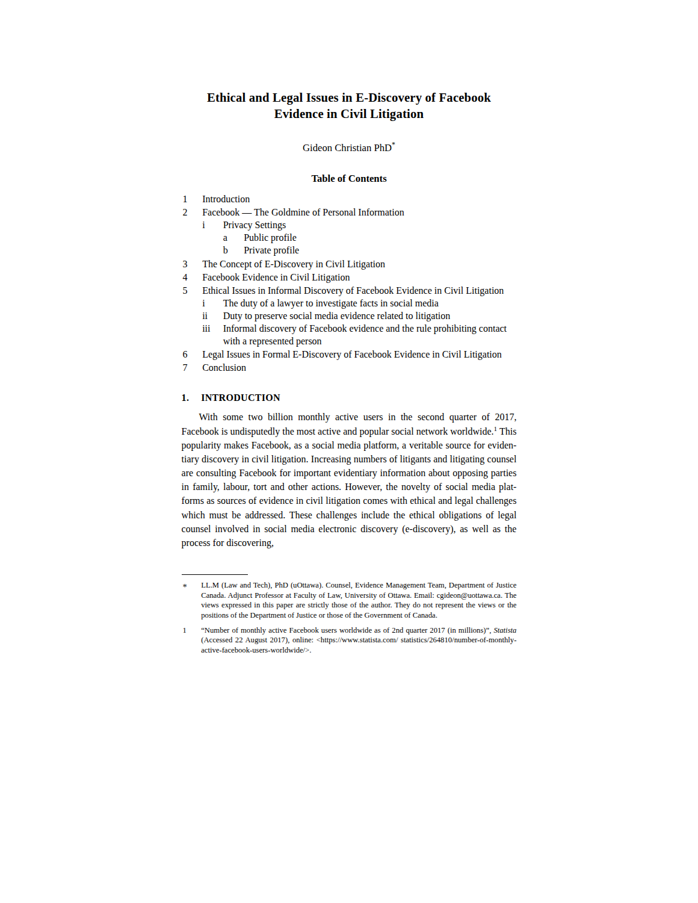Ethical and Legal Issues in E-Discovery of Facebook
Evidence in Civil Litigation
Gideon Christian PhD*
Table of Contents
1 Introduction
2 Facebook — The Goldmine of Personal Information
i Privacy Settings
a Public profile
b Private profile
3 The Concept of E-Discovery in Civil Litigation
4 Facebook Evidence in Civil Litigation
5 Ethical Issues in Informal Discovery of Facebook Evidence in Civil Litigation
i The duty of a lawyer to investigate facts in social media
ii Duty to preserve social media evidence related to litigation
iii Informal discovery of Facebook evidence and the rule prohibiting contact with a represented person
6 Legal Issues in Formal E-Discovery of Facebook Evidence in Civil Litigation
7 Conclusion
1. INTRODUCTION
With some two billion monthly active users in the second quarter of 2017, Facebook is undisputedly the most active and popular social network worldwide.1 This popularity makes Facebook, as a social media platform, a veritable source for evidentiary discovery in civil litigation. Increasing numbers of litigants and litigating counsel are consulting Facebook for important evidentiary information about opposing parties in family, labour, tort and other actions. However, the novelty of social media platforms as sources of evidence in civil litigation comes with ethical and legal challenges which must be addressed. These challenges include the ethical obligations of legal counsel involved in social media electronic discovery (e-discovery), as well as the process for discovering,
* LL.M (Law and Tech), PhD (uOttawa). Counsel, Evidence Management Team, Department of Justice Canada. Adjunct Professor at Faculty of Law, University of Ottawa. Email: cgideon@uottawa.ca. The views expressed in this paper are strictly those of the author. They do not represent the views or the positions of the Department of Justice or those of the Government of Canada.
1 “Number of monthly active Facebook users worldwide as of 2nd quarter 2017 (in millions)”, Statista (Accessed 22 August 2017), online: <https://www.statista.com/ statistics/264810/number-of-monthly-active-facebook-users-worldwide/>.